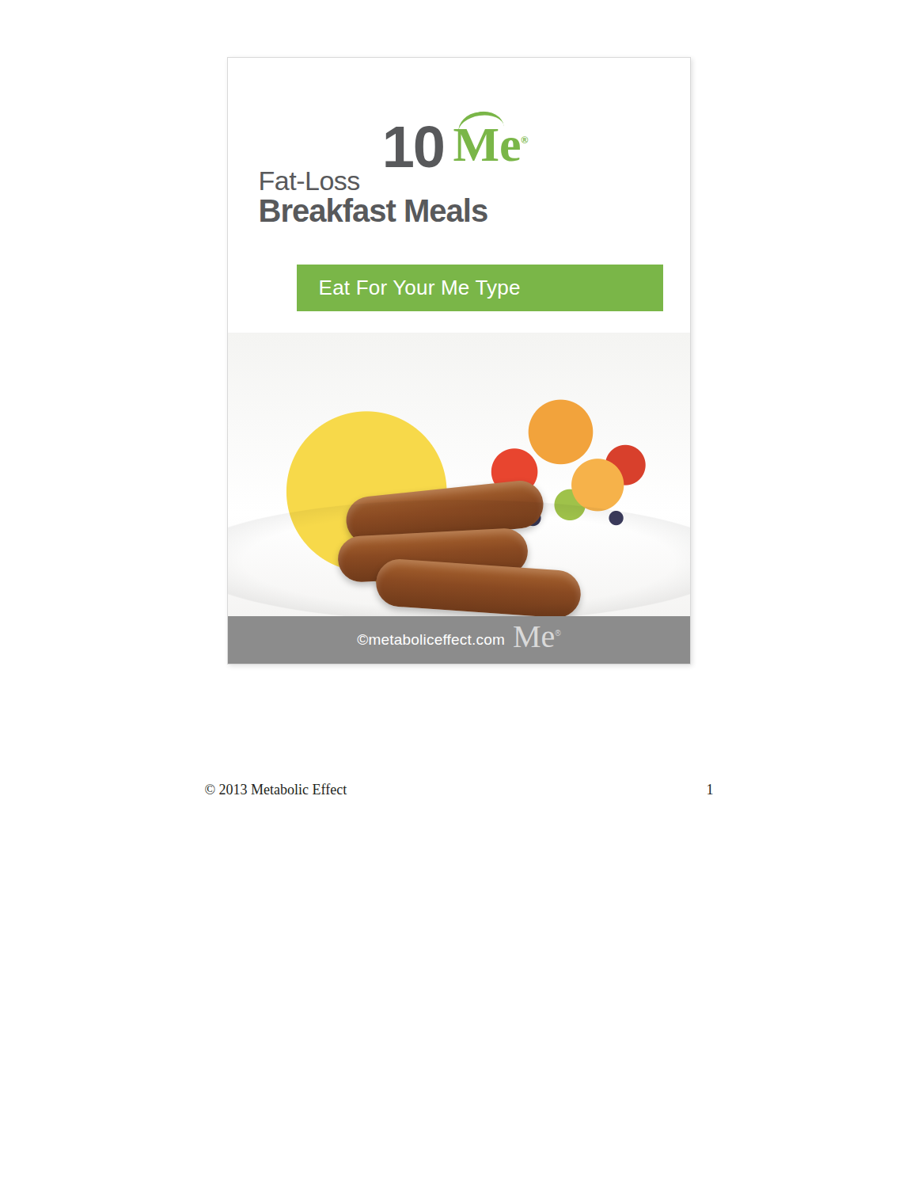10 Me®
Fat-Loss
Breakfast Meals
Eat For Your Me Type
©metaboliceffect.com Me®
© 2013 Metabolic Effect
1